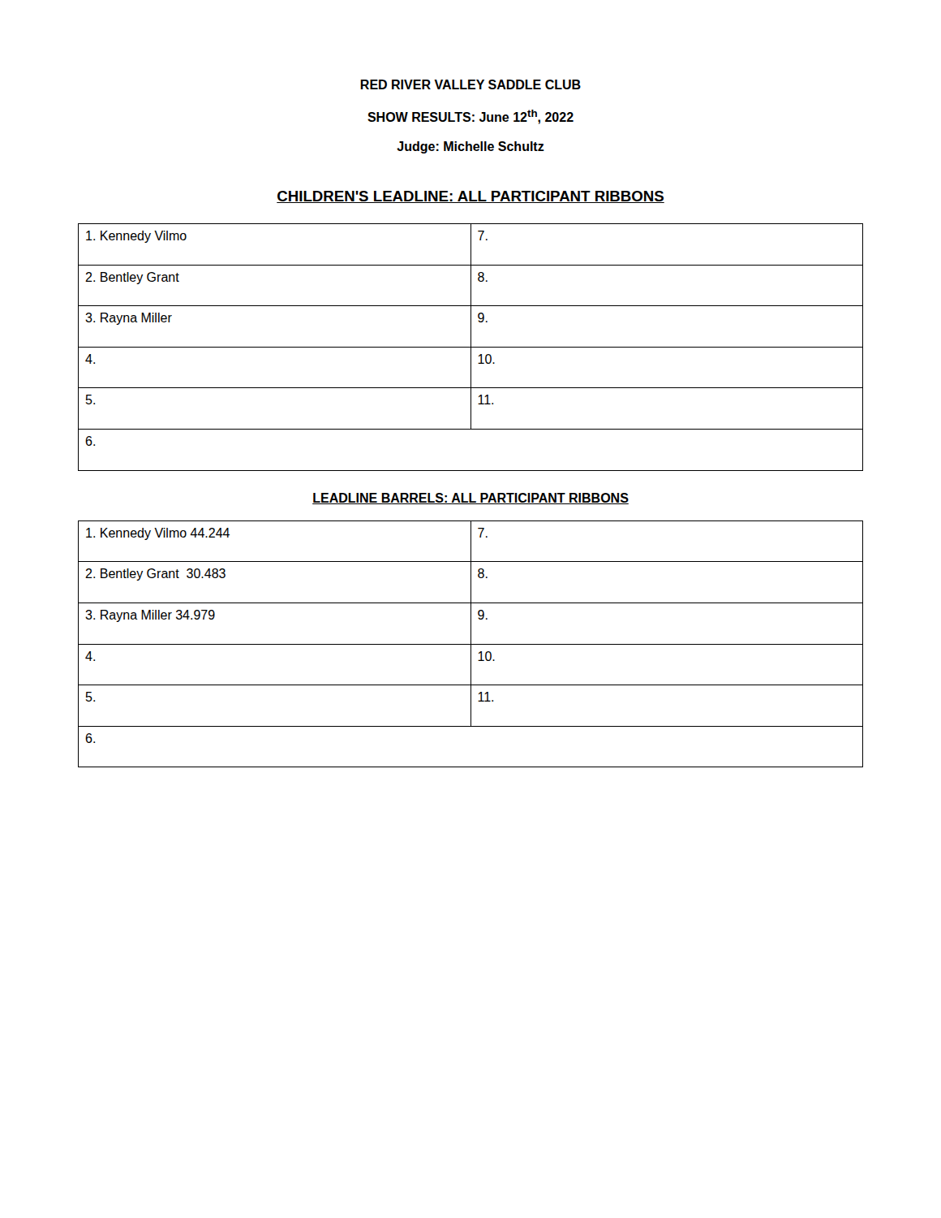RED RIVER VALLEY SADDLE CLUB
SHOW RESULTS: June 12th, 2022
Judge: Michelle Schultz
CHILDREN'S LEADLINE: ALL PARTICIPANT RIBBONS
| 1. Kennedy Vilmo | 7. |
| 2. Bentley Grant | 8. |
| 3. Rayna Miller | 9. |
| 4. | 10. |
| 5. | 11. |
| 6. |
LEADLINE BARRELS: ALL PARTICIPANT RIBBONS
| 1. Kennedy Vilmo 44.244 | 7. |
| 2. Bentley Grant 30.483 | 8. |
| 3. Rayna Miller 34.979 | 9. |
| 4. | 10. |
| 5. | 11. |
| 6. |